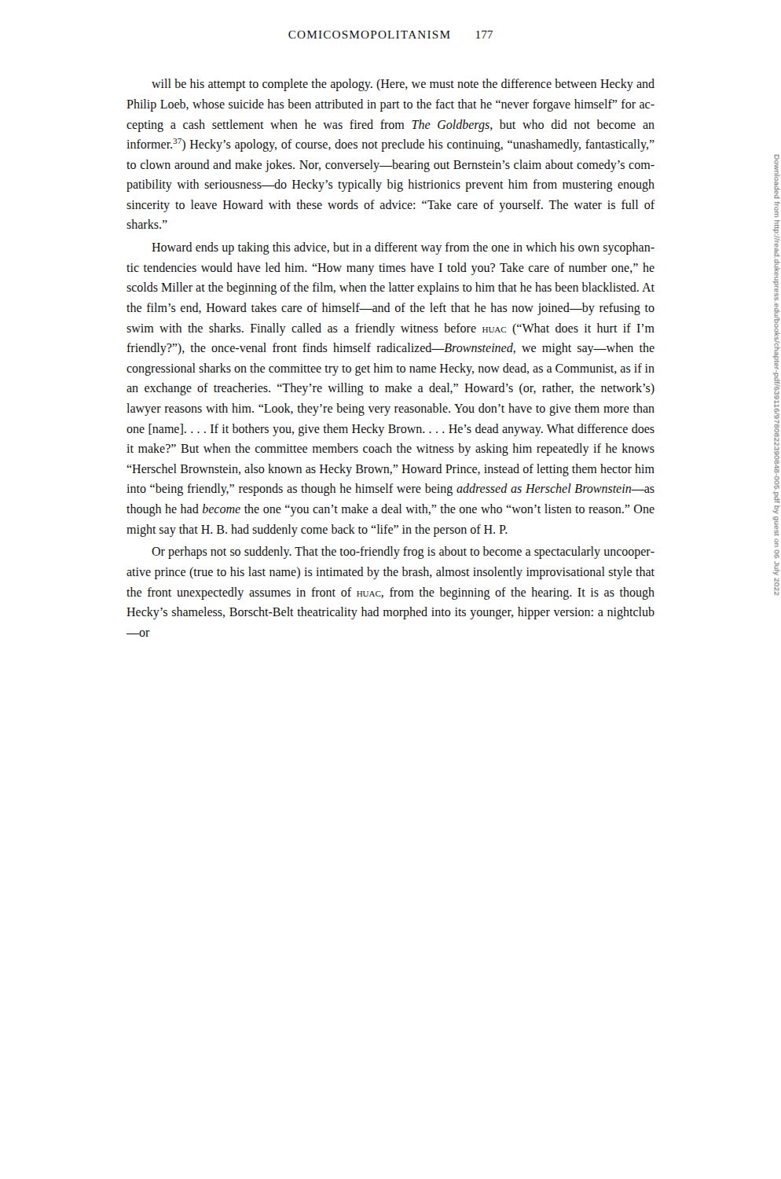Comicosmopolitanism 177
will be his attempt to complete the apology. (Here, we must note the difference between Hecky and Philip Loeb, whose suicide has been attributed in part to the fact that he “never forgave himself” for accepting a cash settlement when he was fired from The Goldbergs, but who did not become an informer.37) Hecky’s apology, of course, does not preclude his continuing, “unashamedly, fantastically,” to clown around and make jokes. Nor, conversely—bearing out Bernstein’s claim about comedy’s compatibility with seriousness—do Hecky’s typically big histrionics prevent him from mustering enough sincerity to leave Howard with these words of advice: “Take care of yourself. The water is full of sharks.”
Howard ends up taking this advice, but in a different way from the one in which his own sycophantic tendencies would have led him. “How many times have I told you? Take care of number one,” he scolds Miller at the beginning of the film, when the latter explains to him that he has been blacklisted. At the film’s end, Howard takes care of himself—and of the left that he has now joined—by refusing to swim with the sharks. Finally called as a friendly witness before huac (“What does it hurt if I’m friendly?”), the once-venal front finds himself radicalized—Brownsteined, we might say—when the congressional sharks on the committee try to get him to name Hecky, now dead, as a Communist, as if in an exchange of treacheries. “They’re willing to make a deal,” Howard’s (or, rather, the network’s) lawyer reasons with him. “Look, they’re being very reasonable. You don’t have to give them more than one [name]. . . . If it bothers you, give them Hecky Brown. . . . He’s dead anyway. What difference does it make?” But when the committee members coach the witness by asking him repeatedly if he knows “Herschel Brownstein, also known as Hecky Brown,” Howard Prince, instead of letting them hector him into “being friendly,” responds as though he himself were being addressed as Herschel Brownstein—as though he had become the one “you can’t make a deal with,” the one who “won’t listen to reason.” One might say that H. B. had suddenly come back to “life” in the person of H. P.
Or perhaps not so suddenly. That the too-friendly frog is about to become a spectacularly uncooperative prince (true to his last name) is intimated by the brash, almost insolently improvisational style that the front unexpectedly assumes in front of huac, from the beginning of the hearing. It is as though Hecky’s shameless, Borscht-Belt theatricality had morphed into its younger, hipper version: a nightclub—or
Downloaded from http://read.dukeupress.edu/books/chapter-pdf/639116/9780822390848-005.pdf by guest on 06 July 2022